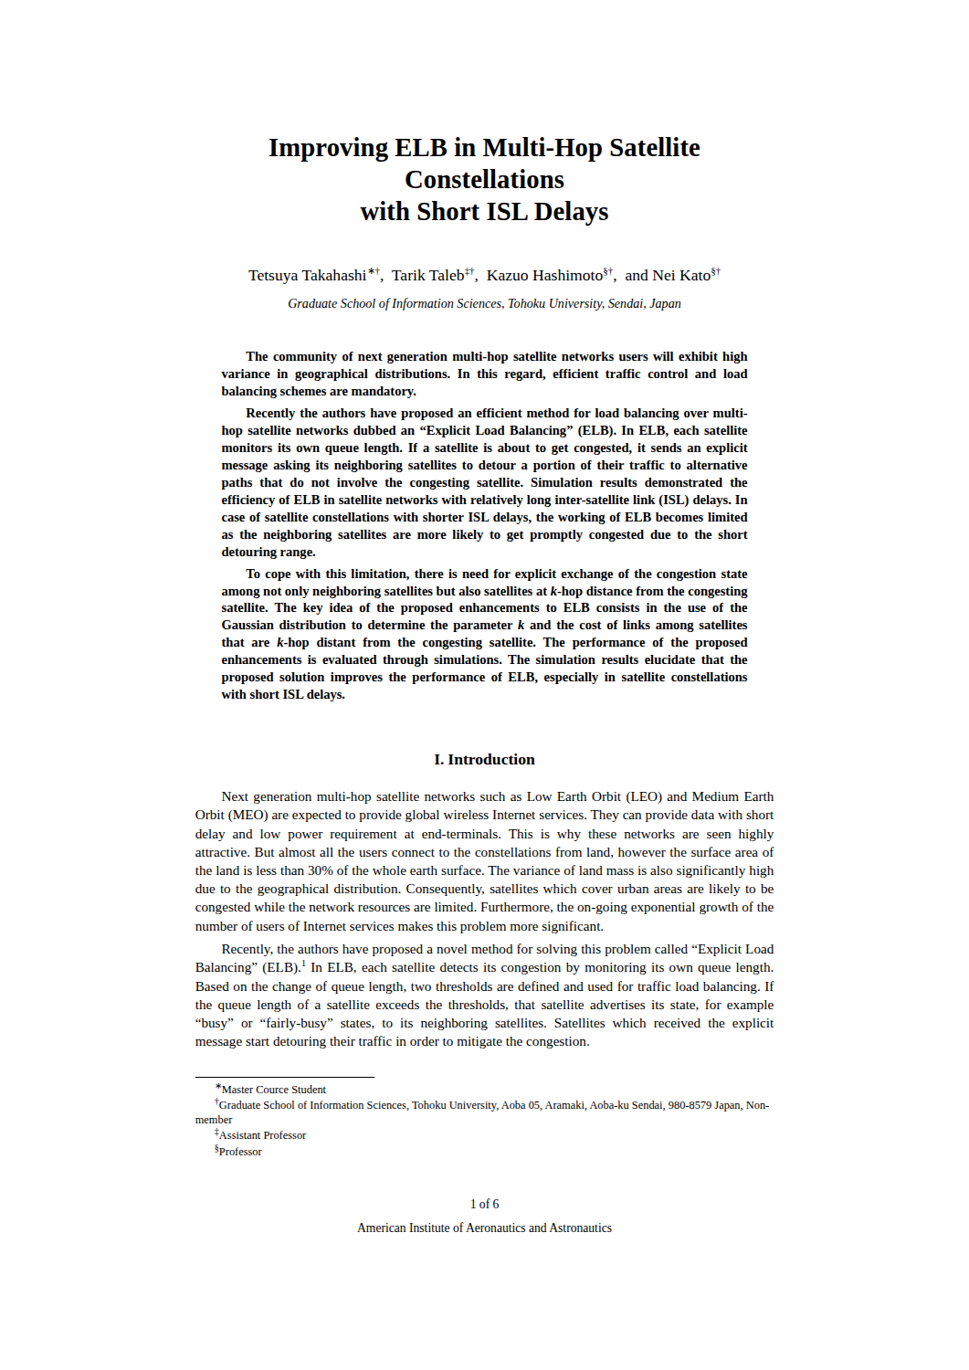Improving ELB in Multi-Hop Satellite Constellations
with Short ISL Delays
Tetsuya Takahashi∗†, Tarik Taleb‡†, Kazuo Hashimoto§†, and Nei Kato§†
Graduate School of Information Sciences, Tohoku University, Sendai, Japan
The community of next generation multi-hop satellite networks users will exhibit high variance in geographical distributions. In this regard, efficient traffic control and load balancing schemes are mandatory.
Recently the authors have proposed an efficient method for load balancing over multi-hop satellite networks dubbed an “Explicit Load Balancing” (ELB). In ELB, each satellite monitors its own queue length. If a satellite is about to get congested, it sends an explicit message asking its neighboring satellites to detour a portion of their traffic to alternative paths that do not involve the congesting satellite. Simulation results demonstrated the efficiency of ELB in satellite networks with relatively long inter-satellite link (ISL) delays. In case of satellite constellations with shorter ISL delays, the working of ELB becomes limited as the neighboring satellites are more likely to get promptly congested due to the short detouring range.
To cope with this limitation, there is need for explicit exchange of the congestion state among not only neighboring satellites but also satellites at k-hop distance from the congesting satellite. The key idea of the proposed enhancements to ELB consists in the use of the Gaussian distribution to determine the parameter k and the cost of links among satellites that are k-hop distant from the congesting satellite. The performance of the proposed enhancements is evaluated through simulations. The simulation results elucidate that the proposed solution improves the performance of ELB, especially in satellite constellations with short ISL delays.
I. Introduction
Next generation multi-hop satellite networks such as Low Earth Orbit (LEO) and Medium Earth Orbit (MEO) are expected to provide global wireless Internet services. They can provide data with short delay and low power requirement at end-terminals. This is why these networks are seen highly attractive. But almost all the users connect to the constellations from land, however the surface area of the land is less than 30% of the whole earth surface. The variance of land mass is also significantly high due to the geographical distribution. Consequently, satellites which cover urban areas are likely to be congested while the network resources are limited. Furthermore, the on-going exponential growth of the number of users of Internet services makes this problem more significant.
Recently, the authors have proposed a novel method for solving this problem called “Explicit Load Balancing” (ELB).1 In ELB, each satellite detects its congestion by monitoring its own queue length. Based on the change of queue length, two thresholds are defined and used for traffic load balancing. If the queue length of a satellite exceeds the thresholds, that satellite advertises its state, for example “busy” or “fairly-busy” states, to its neighboring satellites. Satellites which received the explicit message start detouring their traffic in order to mitigate the congestion.
∗Master Cource Student
†Graduate School of Information Sciences, Tohoku University, Aoba 05, Aramaki, Aoba-ku Sendai, 980-8579 Japan, Non-member
‡Assistant Professor
§Professor
1 of 6
American Institute of Aeronautics and Astronautics